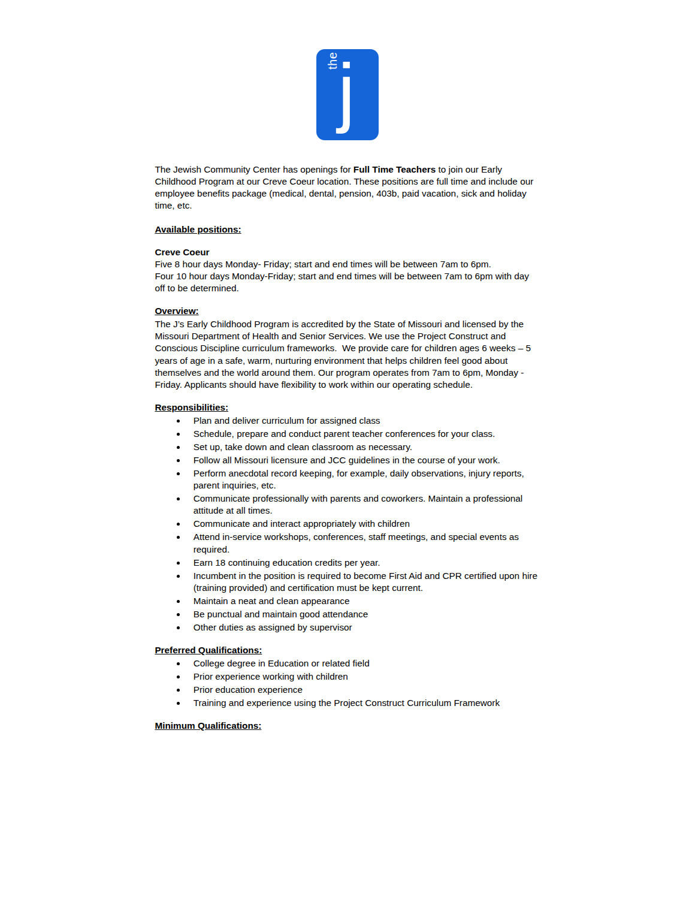the j
The Jewish Community Center has openings for Full Time Teachers to join our Early Childhood Program at our Creve Coeur location. These positions are full time and include our employee benefits package (medical, dental, pension, 403b, paid vacation, sick and holiday time, etc.
Available positions:
Creve Coeur
Five 8 hour days Monday- Friday; start and end times will be between 7am to 6pm.
Four 10 hour days Monday-Friday; start and end times will be between 7am to 6pm with day off to be determined.
Overview:
The J’s Early Childhood Program is accredited by the State of Missouri and licensed by the Missouri Department of Health and Senior Services. We use the Project Construct and Conscious Discipline curriculum frameworks. We provide care for children ages 6 weeks – 5 years of age in a safe, warm, nurturing environment that helps children feel good about themselves and the world around them. Our program operates from 7am to 6pm, Monday - Friday. Applicants should have flexibility to work within our operating schedule.
Responsibilities:
Plan and deliver curriculum for assigned class
Schedule, prepare and conduct parent teacher conferences for your class.
Set up, take down and clean classroom as necessary.
Follow all Missouri licensure and JCC guidelines in the course of your work.
Perform anecdotal record keeping, for example, daily observations, injury reports, parent inquiries, etc.
Communicate professionally with parents and coworkers. Maintain a professional attitude at all times.
Communicate and interact appropriately with children
Attend in-service workshops, conferences, staff meetings, and special events as required.
Earn 18 continuing education credits per year.
Incumbent in the position is required to become First Aid and CPR certified upon hire (training provided) and certification must be kept current.
Maintain a neat and clean appearance
Be punctual and maintain good attendance
Other duties as assigned by supervisor
Preferred Qualifications:
College degree in Education or related field
Prior experience working with children
Prior education experience
Training and experience using the Project Construct Curriculum Framework
Minimum Qualifications: